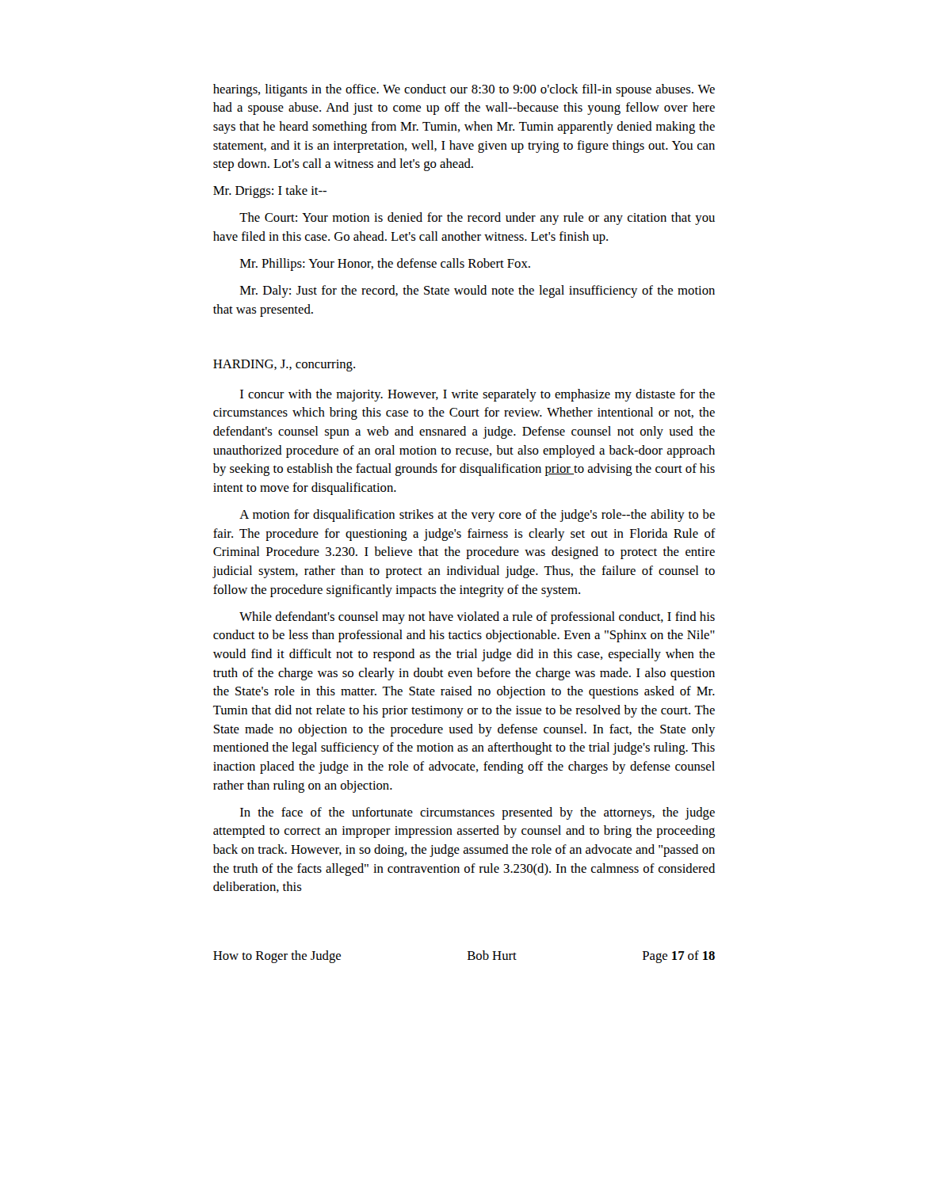hearings, litigants in the office. We conduct our 8:30 to 9:00 o'clock fill-in spouse abuses. We had a spouse abuse. And just to come up off the wall--because this young fellow over here says that he heard something from Mr. Tumin, when Mr. Tumin apparently denied making the statement, and it is an interpretation, well, I have given up trying to figure things out. You can step down. Lot's call a witness and let's go ahead.
Mr. Driggs: I take it--
The Court: Your motion is denied for the record under any rule or any citation that you have filed in this case. Go ahead. Let's call another witness. Let's finish up.
Mr. Phillips: Your Honor, the defense calls Robert Fox.
Mr. Daly: Just for the record, the State would note the legal insufficiency of the motion that was presented.
HARDING, J., concurring.
I concur with the majority. However, I write separately to emphasize my distaste for the circumstances which bring this case to the Court for review. Whether intentional or not, the defendant's counsel spun a web and ensnared a judge. Defense counsel not only used the unauthorized procedure of an oral motion to recuse, but also employed a back-door approach by seeking to establish the factual grounds for disqualification prior to advising the court of his intent to move for disqualification.
A motion for disqualification strikes at the very core of the judge's role--the ability to be fair. The procedure for questioning a judge's fairness is clearly set out in Florida Rule of Criminal Procedure 3.230. I believe that the procedure was designed to protect the entire judicial system, rather than to protect an individual judge. Thus, the failure of counsel to follow the procedure significantly impacts the integrity of the system.
While defendant's counsel may not have violated a rule of professional conduct, I find his conduct to be less than professional and his tactics objectionable. Even a "Sphinx on the Nile" would find it difficult not to respond as the trial judge did in this case, especially when the truth of the charge was so clearly in doubt even before the charge was made. I also question the State's role in this matter. The State raised no objection to the questions asked of Mr. Tumin that did not relate to his prior testimony or to the issue to be resolved by the court. The State made no objection to the procedure used by defense counsel. In fact, the State only mentioned the legal sufficiency of the motion as an afterthought to the trial judge's ruling. This inaction placed the judge in the role of advocate, fending off the charges by defense counsel rather than ruling on an objection.
In the face of the unfortunate circumstances presented by the attorneys, the judge attempted to correct an improper impression asserted by counsel and to bring the proceeding back on track. However, in so doing, the judge assumed the role of an advocate and "passed on the truth of the facts alleged" in contravention of rule 3.230(d). In the calmness of considered deliberation, this
How to Roger the Judge
Bob Hurt
Page 17 of 18